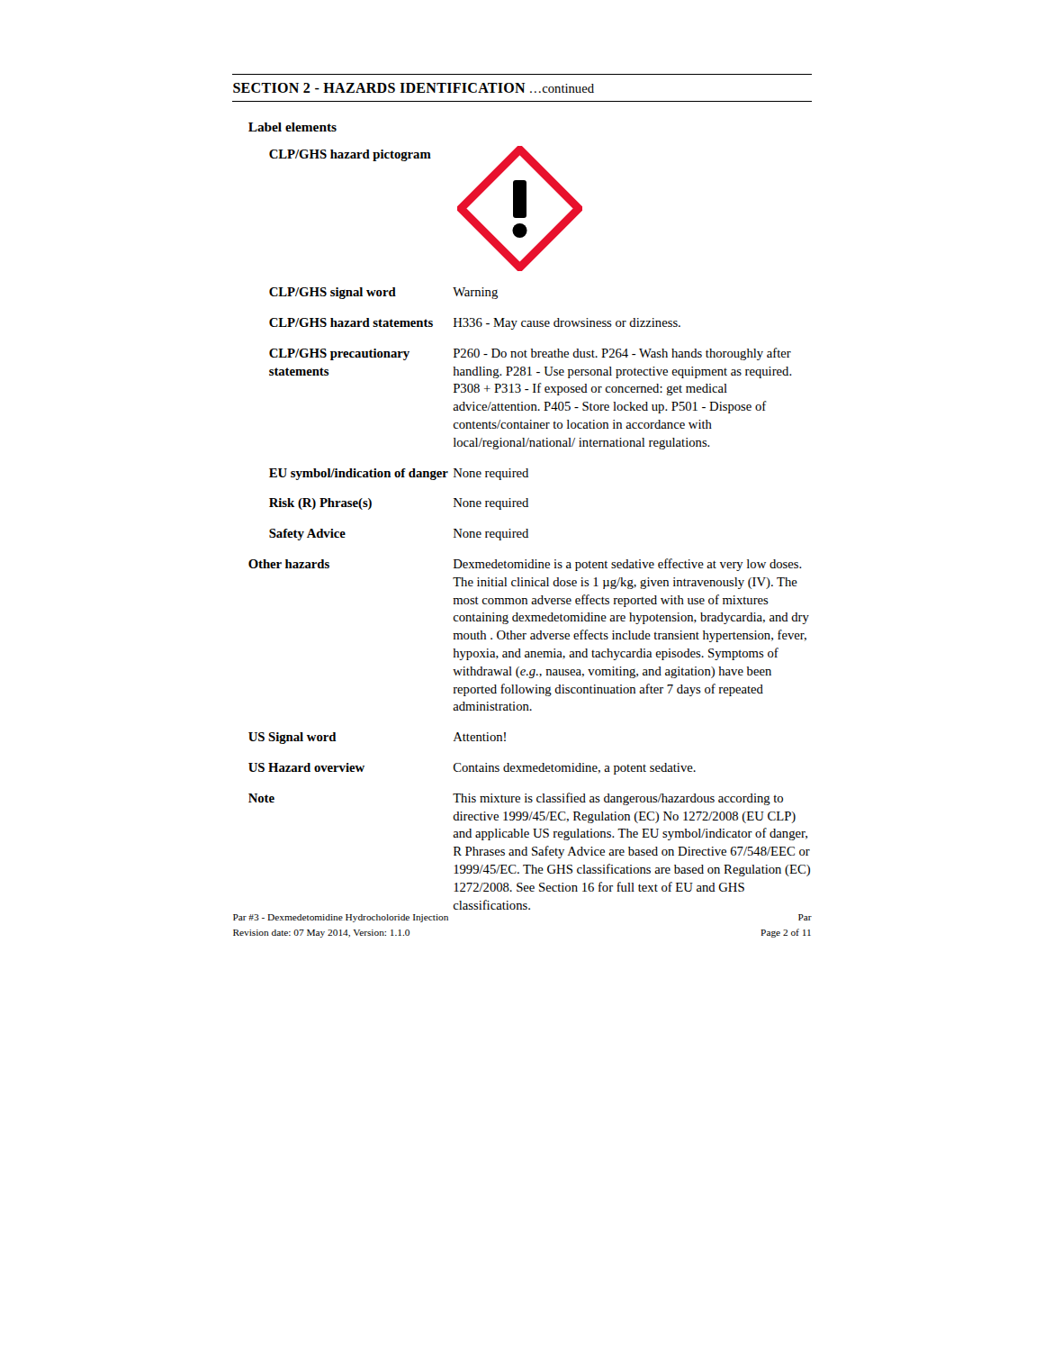SECTION 2 - HAZARDS IDENTIFICATION
…continued
Label elements
| CLP/GHS hazard pictogram | |
| CLP/GHS signal word | Warning |
| CLP/GHS hazard statements | H336 - May cause drowsiness or dizziness. |
| CLP/GHS precautionary statements | P260 - Do not breathe dust. P264 - Wash hands thoroughly after handling. P281 - Use personal protective equipment as required. P308 + P313 - If exposed or concerned: get medical advice/attention. P405 - Store locked up. P501 - Dispose of contents/container to location in accordance with local/regional/national/ international regulations. |
| EU symbol/indication of danger | None required |
| Risk (R) Phrase(s) | None required |
| Safety Advice | None required |
| Other hazards | Dexmedetomidine is a potent sedative effective at very low doses. The initial clinical dose is 1 µg/kg, given intravenously (IV). The most common adverse effects reported with use of mixtures containing dexmedetomidine are hypotension, bradycardia, and dry mouth . Other adverse effects include transient hypertension, fever, hypoxia, and anemia, and tachycardia episodes. Symptoms of withdrawal ( e.g. , nausea, vomiting, and agitation) have been reported following discontinuation after 7 days of repeated administration. |
| US Signal word | Attention! |
| US Hazard overview | Contains dexmedetomidine, a potent sedative. |
| Note | This mixture is classified as dangerous/hazardous according to directive 1999/45/EC, Regulation (EC) No 1272/2008 (EU CLP) and applicable US regulations. The EU symbol/indicator of danger, R Phrases and Safety Advice are based on Directive 67/548/EEC or 1999/45/EC. The GHS classifications are based on Regulation (EC) 1272/2008. See Section 16 for full text of EU and GHS classifications. |
Par #3 - Dexmedetomidine Hydrocholoride Injection Par
Revision date: 07 May 2014, Version: 1.1.0 Page 2 of 11